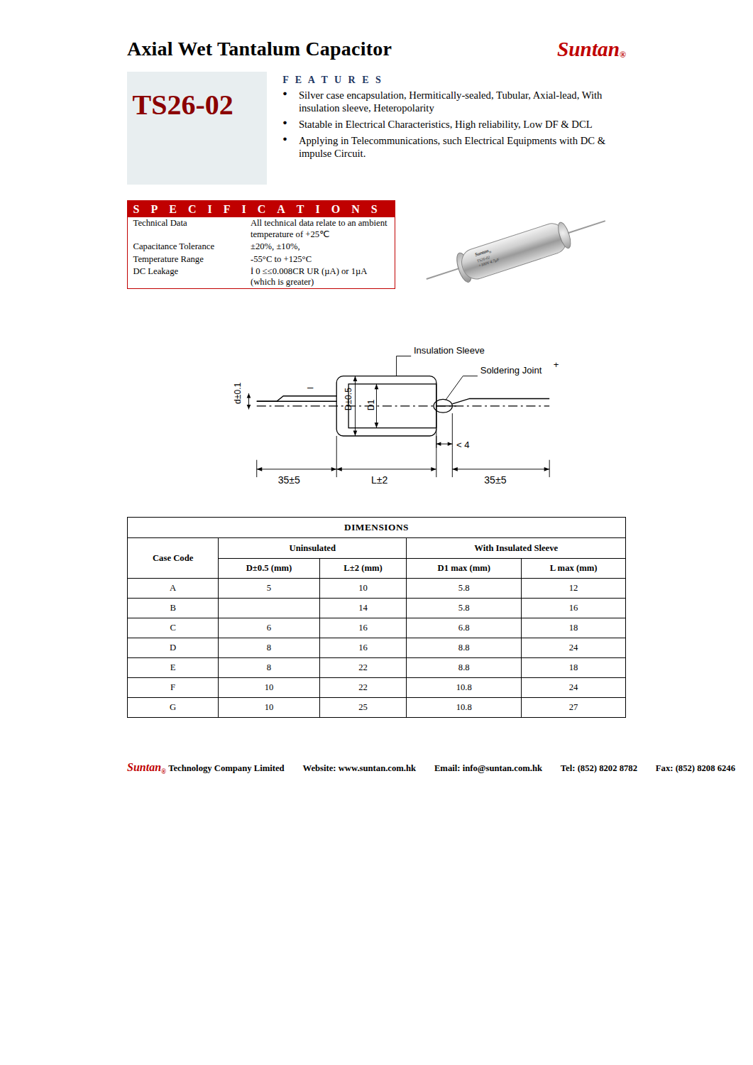Axial Wet Tantalum Capacitor
Suntan®
TS26-02
F E A T U R E S
Silver case encapsulation, Hermitically-sealed, Tubular, Axial-lead, With insulation sleeve, Heteropolarity
Statable in Electrical Characteristics, High reliability, Low DF & DCL
Applying in Telecommunications, such Electrical Equipments with DC & impulse Circuit.
S P E C I F I C A T I O N S
| Technical Data | All technical data relate to an ambient temperature of +25℃ |
| Capacitance Tolerance | ±20%, ±10%, |
| Temperature Range | -55°C to +125°C |
| DC Leakage | İ 0 ≤≤0.008CR UR (µA) or 1µA (which is greater) |
Suntan®
TS26-02
+100V 4.7µF
d±0.1 D±0.5 D1 Insulation Sleeve Soldering Joint + – < 4 35±5 L±2 35±5
| DIMENSIONS |
| --- |
| Case Code | Uninsulated | With Insulated Sleeve |
| D±0.5 (mm) | L±2 (mm) | D1 max (mm) | L max (mm) |
| A | 5 | 10 | 5.8 | 12 |
| B | | 14 | 5.8 | 16 |
| C | 6 | 16 | 6.8 | 18 |
| D | 8 | 16 | 8.8 | 24 |
| E | 8 | 22 | 8.8 | 18 |
| F | 10 | 22 | 10.8 | 24 |
| G | 10 | 25 | 10.8 | 27 |
Suntan® Technology Company Limited Website: www.suntan.com.hk Email: info@suntan.com.hk Tel: (852) 8202 8782 Fax: (852) 8208 6246